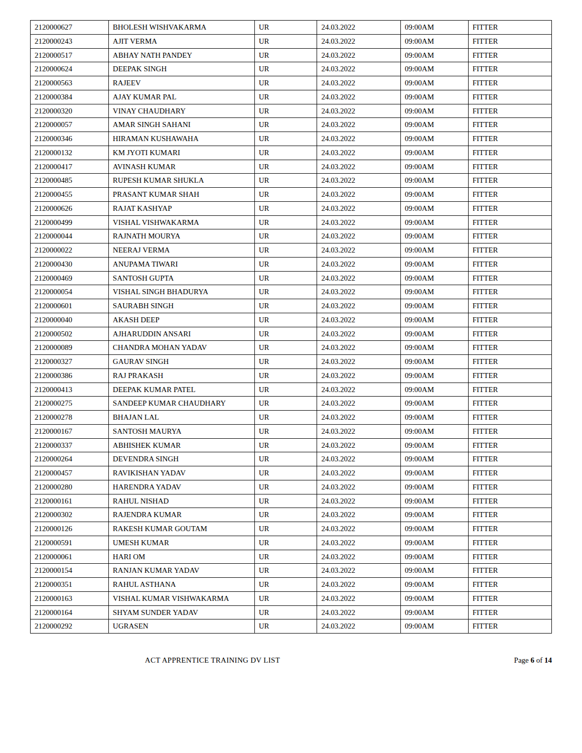| 2120000627 | BHOLESH WISHVAKARMA | UR | 24.03.2022 | 09:00AM | FITTER |
| 2120000243 | AJIT VERMA | UR | 24.03.2022 | 09:00AM | FITTER |
| 2120000517 | ABHAY NATH PANDEY | UR | 24.03.2022 | 09:00AM | FITTER |
| 2120000624 | DEEPAK SINGH | UR | 24.03.2022 | 09:00AM | FITTER |
| 2120000563 | RAJEEV | UR | 24.03.2022 | 09:00AM | FITTER |
| 2120000384 | AJAY KUMAR PAL | UR | 24.03.2022 | 09:00AM | FITTER |
| 2120000320 | VINAY CHAUDHARY | UR | 24.03.2022 | 09:00AM | FITTER |
| 2120000057 | AMAR SINGH SAHANI | UR | 24.03.2022 | 09:00AM | FITTER |
| 2120000346 | HIRAMAN KUSHAWAHA | UR | 24.03.2022 | 09:00AM | FITTER |
| 2120000132 | KM JYOTI KUMARI | UR | 24.03.2022 | 09:00AM | FITTER |
| 2120000417 | AVINASH KUMAR | UR | 24.03.2022 | 09:00AM | FITTER |
| 2120000485 | RUPESH KUMAR SHUKLA | UR | 24.03.2022 | 09:00AM | FITTER |
| 2120000455 | PRASANT KUMAR SHAH | UR | 24.03.2022 | 09:00AM | FITTER |
| 2120000626 | RAJAT KASHYAP | UR | 24.03.2022 | 09:00AM | FITTER |
| 2120000499 | VISHAL VISHWAKARMA | UR | 24.03.2022 | 09:00AM | FITTER |
| 2120000044 | RAJNATH MOURYA | UR | 24.03.2022 | 09:00AM | FITTER |
| 2120000022 | NEERAJ VERMA | UR | 24.03.2022 | 09:00AM | FITTER |
| 2120000430 | ANUPAMA TIWARI | UR | 24.03.2022 | 09:00AM | FITTER |
| 2120000469 | SANTOSH GUPTA | UR | 24.03.2022 | 09:00AM | FITTER |
| 2120000054 | VISHAL SINGH BHADURYA | UR | 24.03.2022 | 09:00AM | FITTER |
| 2120000601 | SAURABH SINGH | UR | 24.03.2022 | 09:00AM | FITTER |
| 2120000040 | AKASH DEEP | UR | 24.03.2022 | 09:00AM | FITTER |
| 2120000502 | AJHARUDDIN ANSARI | UR | 24.03.2022 | 09:00AM | FITTER |
| 2120000089 | CHANDRA MOHAN YADAV | UR | 24.03.2022 | 09:00AM | FITTER |
| 2120000327 | GAURAV SINGH | UR | 24.03.2022 | 09:00AM | FITTER |
| 2120000386 | RAJ PRAKASH | UR | 24.03.2022 | 09:00AM | FITTER |
| 2120000413 | DEEPAK KUMAR PATEL | UR | 24.03.2022 | 09:00AM | FITTER |
| 2120000275 | SANDEEP KUMAR CHAUDHARY | UR | 24.03.2022 | 09:00AM | FITTER |
| 2120000278 | BHAJAN LAL | UR | 24.03.2022 | 09:00AM | FITTER |
| 2120000167 | SANTOSH MAURYA | UR | 24.03.2022 | 09:00AM | FITTER |
| 2120000337 | ABHISHEK KUMAR | UR | 24.03.2022 | 09:00AM | FITTER |
| 2120000264 | DEVENDRA SINGH | UR | 24.03.2022 | 09:00AM | FITTER |
| 2120000457 | RAVIKISHAN YADAV | UR | 24.03.2022 | 09:00AM | FITTER |
| 2120000280 | HARENDRA YADAV | UR | 24.03.2022 | 09:00AM | FITTER |
| 2120000161 | RAHUL NISHAD | UR | 24.03.2022 | 09:00AM | FITTER |
| 2120000302 | RAJENDRA KUMAR | UR | 24.03.2022 | 09:00AM | FITTER |
| 2120000126 | RAKESH KUMAR GOUTAM | UR | 24.03.2022 | 09:00AM | FITTER |
| 2120000591 | UMESH KUMAR | UR | 24.03.2022 | 09:00AM | FITTER |
| 2120000061 | HARI OM | UR | 24.03.2022 | 09:00AM | FITTER |
| 2120000154 | RANJAN KUMAR YADAV | UR | 24.03.2022 | 09:00AM | FITTER |
| 2120000351 | RAHUL ASTHANA | UR | 24.03.2022 | 09:00AM | FITTER |
| 2120000163 | VISHAL KUMAR VISHWAKARMA | UR | 24.03.2022 | 09:00AM | FITTER |
| 2120000164 | SHYAM SUNDER YADAV | UR | 24.03.2022 | 09:00AM | FITTER |
| 2120000292 | UGRASEN | UR | 24.03.2022 | 09:00AM | FITTER |
ACT APPRENTICE TRAINING DV LIST Page 6 of 14